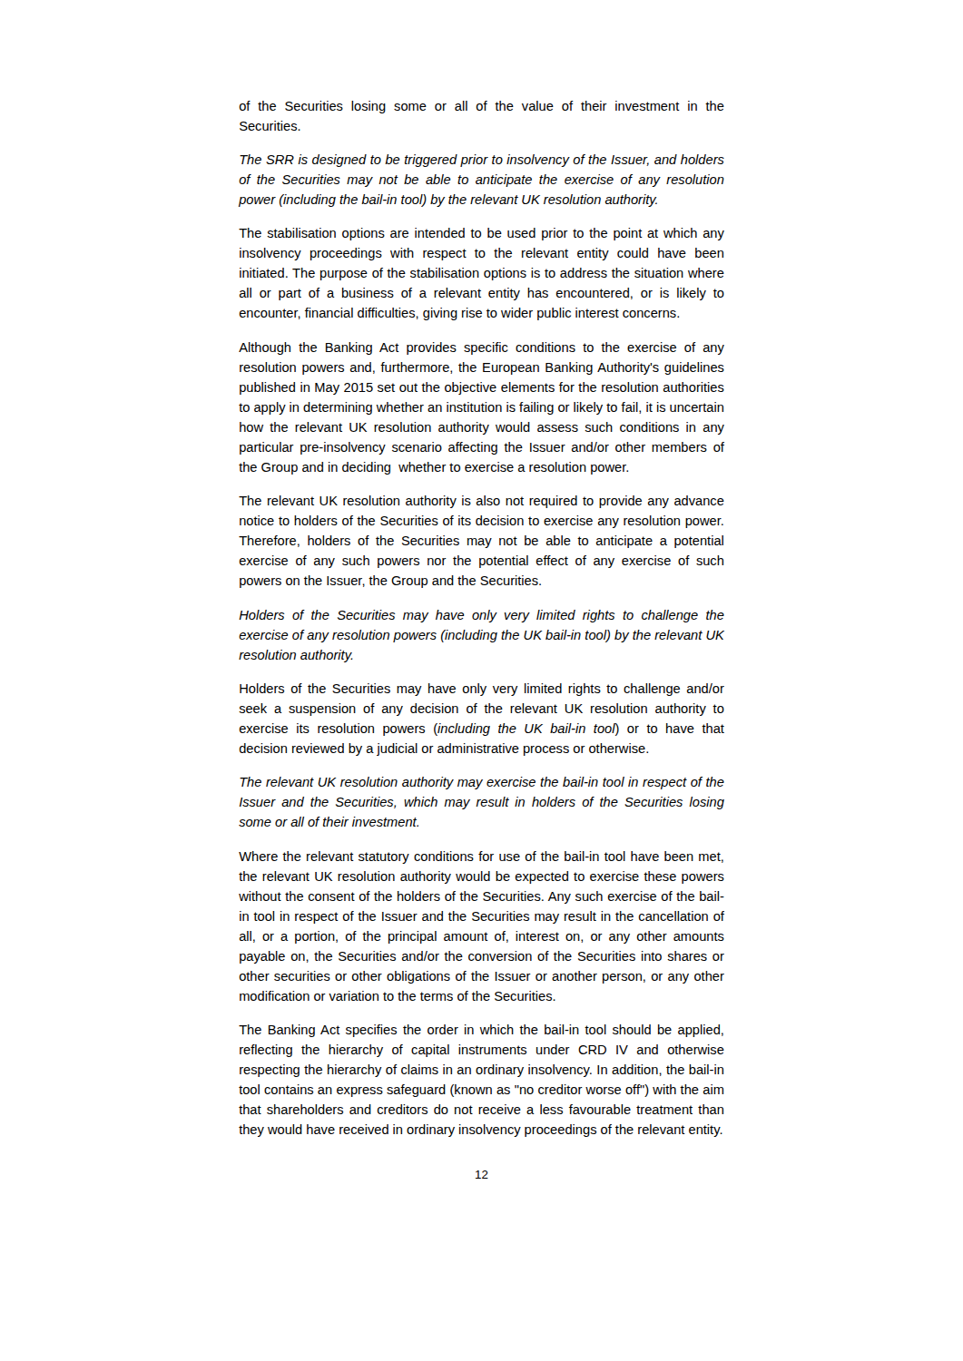of the Securities losing some or all of the value of their investment in the Securities.
The SRR is designed to be triggered prior to insolvency of the Issuer, and holders of the Securities may not be able to anticipate the exercise of any resolution power (including the bail-in tool) by the relevant UK resolution authority.
The stabilisation options are intended to be used prior to the point at which any insolvency proceedings with respect to the relevant entity could have been initiated. The purpose of the stabilisation options is to address the situation where all or part of a business of a relevant entity has encountered, or is likely to encounter, financial difficulties, giving rise to wider public interest concerns.
Although the Banking Act provides specific conditions to the exercise of any resolution powers and, furthermore, the European Banking Authority's guidelines published in May 2015 set out the objective elements for the resolution authorities to apply in determining whether an institution is failing or likely to fail, it is uncertain how the relevant UK resolution authority would assess such conditions in any particular pre-insolvency scenario affecting the Issuer and/or other members of the Group and in deciding whether to exercise a resolution power.
The relevant UK resolution authority is also not required to provide any advance notice to holders of the Securities of its decision to exercise any resolution power. Therefore, holders of the Securities may not be able to anticipate a potential exercise of any such powers nor the potential effect of any exercise of such powers on the Issuer, the Group and the Securities.
Holders of the Securities may have only very limited rights to challenge the exercise of any resolution powers (including the UK bail-in tool) by the relevant UK resolution authority.
Holders of the Securities may have only very limited rights to challenge and/or seek a suspension of any decision of the relevant UK resolution authority to exercise its resolution powers (including the UK bail-in tool) or to have that decision reviewed by a judicial or administrative process or otherwise.
The relevant UK resolution authority may exercise the bail-in tool in respect of the Issuer and the Securities, which may result in holders of the Securities losing some or all of their investment.
Where the relevant statutory conditions for use of the bail-in tool have been met, the relevant UK resolution authority would be expected to exercise these powers without the consent of the holders of the Securities. Any such exercise of the bail-in tool in respect of the Issuer and the Securities may result in the cancellation of all, or a portion, of the principal amount of, interest on, or any other amounts payable on, the Securities and/or the conversion of the Securities into shares or other securities or other obligations of the Issuer or another person, or any other modification or variation to the terms of the Securities.
The Banking Act specifies the order in which the bail-in tool should be applied, reflecting the hierarchy of capital instruments under CRD IV and otherwise respecting the hierarchy of claims in an ordinary insolvency. In addition, the bail-in tool contains an express safeguard (known as "no creditor worse off") with the aim that shareholders and creditors do not receive a less favourable treatment than they would have received in ordinary insolvency proceedings of the relevant entity.
12